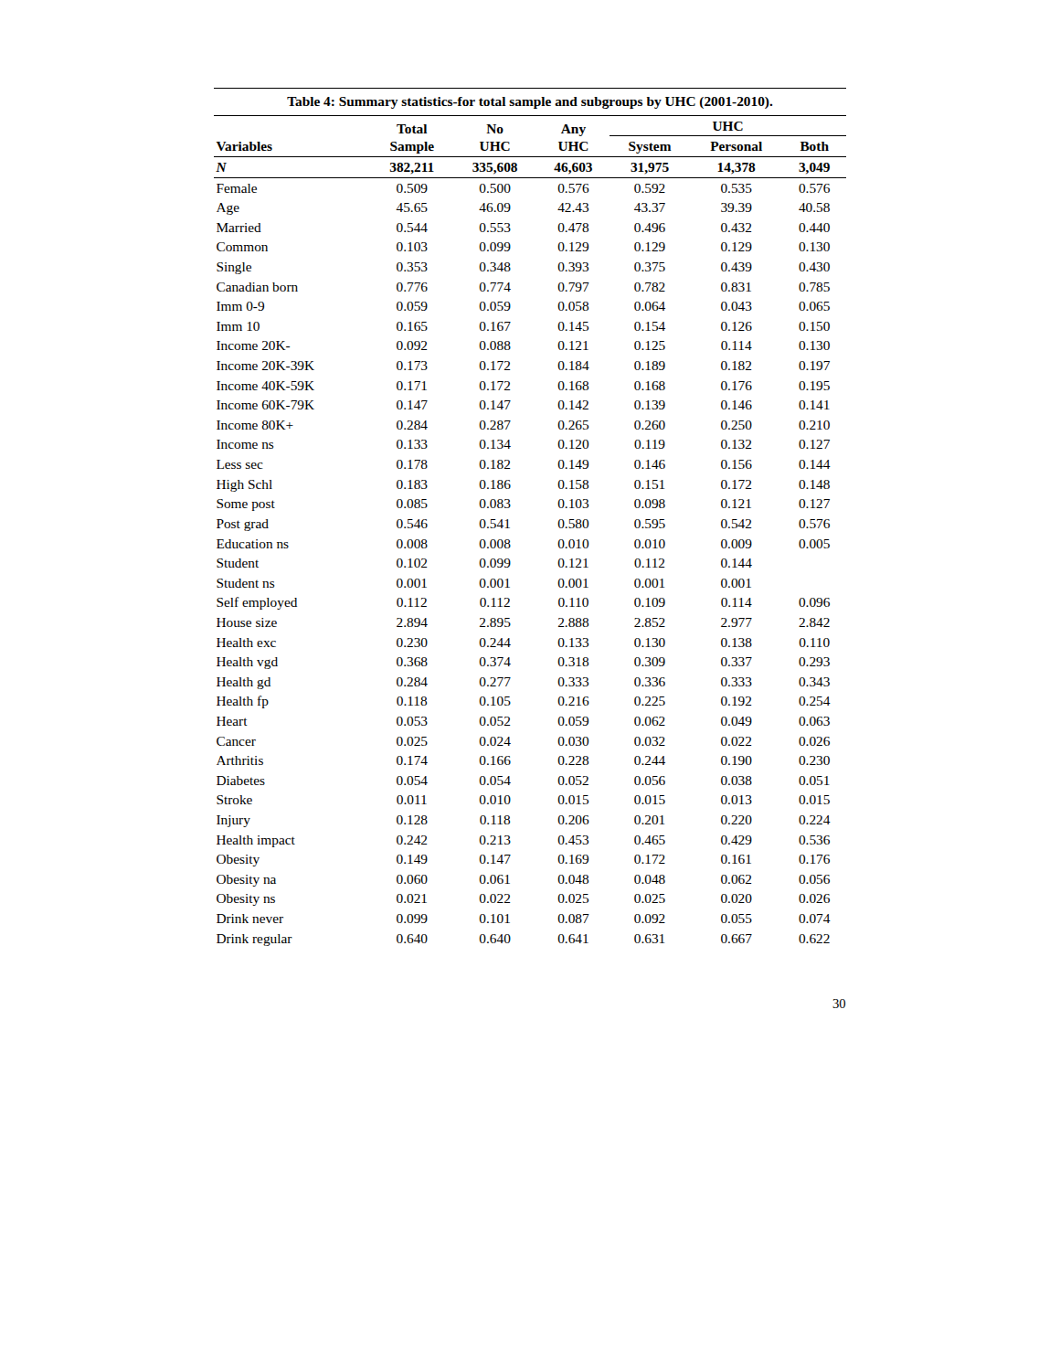Table 4: Summary statistics-for total sample and subgroups by UHC (2001-2010).
| Variables | Total Sample | No UHC | Any UHC | UHC |
| --- | --- | --- | --- | --- |
| System | Personal | Both |
| N | 382,211 | 335,608 | 46,603 | 31,975 | 14,378 | 3,049 |
| Female | 0.509 | 0.500 | 0.576 | 0.592 | 0.535 | 0.576 |
| Age | 45.65 | 46.09 | 42.43 | 43.37 | 39.39 | 40.58 |
| Married | 0.544 | 0.553 | 0.478 | 0.496 | 0.432 | 0.440 |
| Common | 0.103 | 0.099 | 0.129 | 0.129 | 0.129 | 0.130 |
| Single | 0.353 | 0.348 | 0.393 | 0.375 | 0.439 | 0.430 |
| Canadian born | 0.776 | 0.774 | 0.797 | 0.782 | 0.831 | 0.785 |
| Imm 0-9 | 0.059 | 0.059 | 0.058 | 0.064 | 0.043 | 0.065 |
| Imm 10 | 0.165 | 0.167 | 0.145 | 0.154 | 0.126 | 0.150 |
| Income 20K- | 0.092 | 0.088 | 0.121 | 0.125 | 0.114 | 0.130 |
| Income 20K-39K | 0.173 | 0.172 | 0.184 | 0.189 | 0.182 | 0.197 |
| Income 40K-59K | 0.171 | 0.172 | 0.168 | 0.168 | 0.176 | 0.195 |
| Income 60K-79K | 0.147 | 0.147 | 0.142 | 0.139 | 0.146 | 0.141 |
| Income 80K+ | 0.284 | 0.287 | 0.265 | 0.260 | 0.250 | 0.210 |
| Income ns | 0.133 | 0.134 | 0.120 | 0.119 | 0.132 | 0.127 |
| Less sec | 0.178 | 0.182 | 0.149 | 0.146 | 0.156 | 0.144 |
| High Schl | 0.183 | 0.186 | 0.158 | 0.151 | 0.172 | 0.148 |
| Some post | 0.085 | 0.083 | 0.103 | 0.098 | 0.121 | 0.127 |
| Post grad | 0.546 | 0.541 | 0.580 | 0.595 | 0.542 | 0.576 |
| Education ns | 0.008 | 0.008 | 0.010 | 0.010 | 0.009 | 0.005 |
| Student | 0.102 | 0.099 | 0.121 | 0.112 | 0.144 | |
| Student ns | 0.001 | 0.001 | 0.001 | 0.001 | 0.001 | |
| Self employed | 0.112 | 0.112 | 0.110 | 0.109 | 0.114 | 0.096 |
| House size | 2.894 | 2.895 | 2.888 | 2.852 | 2.977 | 2.842 |
| Health exc | 0.230 | 0.244 | 0.133 | 0.130 | 0.138 | 0.110 |
| Health vgd | 0.368 | 0.374 | 0.318 | 0.309 | 0.337 | 0.293 |
| Health gd | 0.284 | 0.277 | 0.333 | 0.336 | 0.333 | 0.343 |
| Health fp | 0.118 | 0.105 | 0.216 | 0.225 | 0.192 | 0.254 |
| Heart | 0.053 | 0.052 | 0.059 | 0.062 | 0.049 | 0.063 |
| Cancer | 0.025 | 0.024 | 0.030 | 0.032 | 0.022 | 0.026 |
| Arthritis | 0.174 | 0.166 | 0.228 | 0.244 | 0.190 | 0.230 |
| Diabetes | 0.054 | 0.054 | 0.052 | 0.056 | 0.038 | 0.051 |
| Stroke | 0.011 | 0.010 | 0.015 | 0.015 | 0.013 | 0.015 |
| Injury | 0.128 | 0.118 | 0.206 | 0.201 | 0.220 | 0.224 |
| Health impact | 0.242 | 0.213 | 0.453 | 0.465 | 0.429 | 0.536 |
| Obesity | 0.149 | 0.147 | 0.169 | 0.172 | 0.161 | 0.176 |
| Obesity na | 0.060 | 0.061 | 0.048 | 0.048 | 0.062 | 0.056 |
| Obesity ns | 0.021 | 0.022 | 0.025 | 0.025 | 0.020 | 0.026 |
| Drink never | 0.099 | 0.101 | 0.087 | 0.092 | 0.055 | 0.074 |
| Drink regular | 0.640 | 0.640 | 0.641 | 0.631 | 0.667 | 0.622 |
30